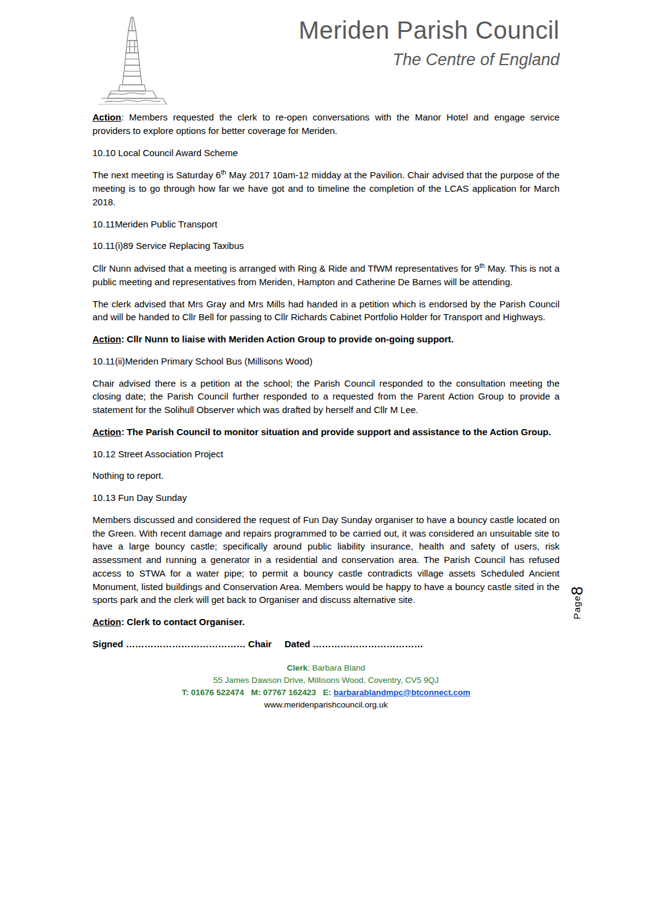Meriden Parish Council
The Centre of England
Action: Members requested the clerk to re-open conversations with the Manor Hotel and engage service providers to explore options for better coverage for Meriden.
10.10 Local Council Award Scheme
The next meeting is Saturday 6th May 2017 10am-12 midday at the Pavilion. Chair advised that the purpose of the meeting is to go through how far we have got and to timeline the completion of the LCAS application for March 2018.
10.11Meriden Public Transport
10.11(i)89 Service Replacing Taxibus
Cllr Nunn advised that a meeting is arranged with Ring & Ride and TfWM representatives for 9th May. This is not a public meeting and representatives from Meriden, Hampton and Catherine De Barnes will be attending.
The clerk advised that Mrs Gray and Mrs Mills had handed in a petition which is endorsed by the Parish Council and will be handed to Cllr Bell for passing to Cllr Richards Cabinet Portfolio Holder for Transport and Highways.
Action: Cllr Nunn to liaise with Meriden Action Group to provide on-going support.
10.11(ii)Meriden Primary School Bus (Millisons Wood)
Chair advised there is a petition at the school; the Parish Council responded to the consultation meeting the closing date; the Parish Council further responded to a requested from the Parent Action Group to provide a statement for the Solihull Observer which was drafted by herself and Cllr M Lee.
Action: The Parish Council to monitor situation and provide support and assistance to the Action Group.
10.12 Street Association Project
Nothing to report.
10.13 Fun Day Sunday
Members discussed and considered the request of Fun Day Sunday organiser to have a bouncy castle located on the Green. With recent damage and repairs programmed to be carried out, it was considered an unsuitable site to have a large bouncy castle; specifically around public liability insurance, health and safety of users, risk assessment and running a generator in a residential and conservation area. The Parish Council has refused access to STWA for a water pipe; to permit a bouncy castle contradicts village assets Scheduled Ancient Monument, listed buildings and Conservation Area. Members would be happy to have a bouncy castle sited in the sports park and the clerk will get back to Organiser and discuss alternative site.
Action: Clerk to contact Organiser.
Signed ………………………………… Chair Dated ………………………………
Page8
Clerk: Barbara Bland
55 James Dawson Drive, Millisons Wood, Coventry, CV5 9QJ
T: 01676 522474 M: 07767 162423 E: barbarablandmpc@btconnect.com
www.meridenparishcouncil.org.uk